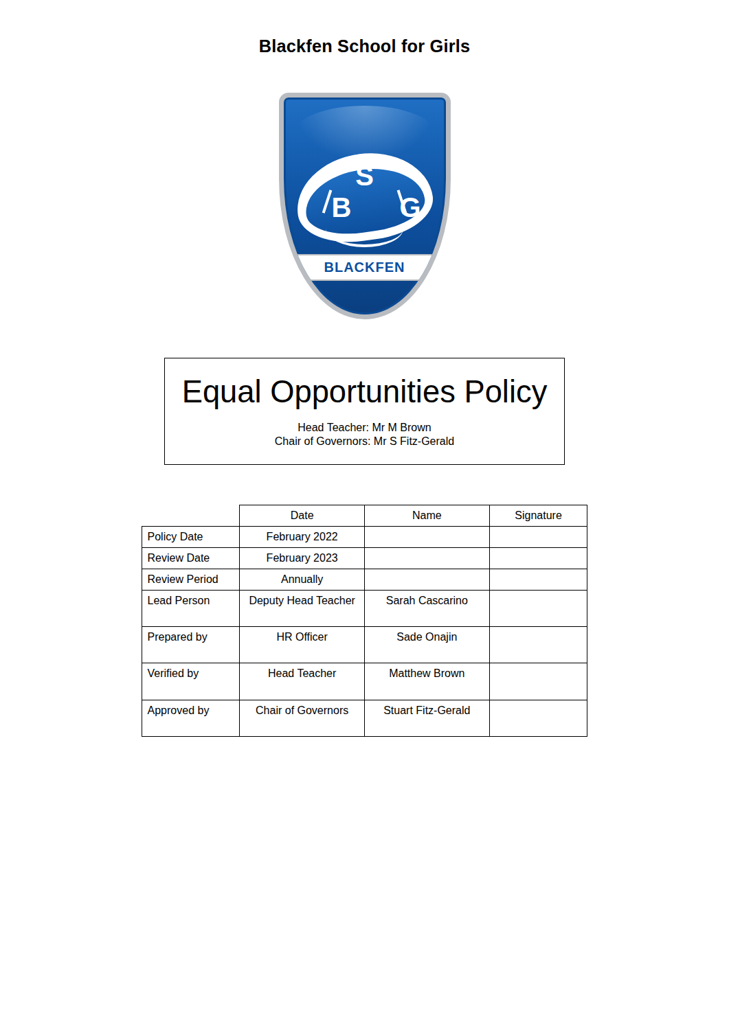Blackfen School for Girls
S BG
BLACKFEN
Equal Opportunities Policy
Head Teacher: Mr M Brown
Chair of Governors: Mr S Fitz-Gerald
| | Date | Name | Signature |
| --- | --- | --- | --- |
| Policy Date | February 2022 | | |
| Review Date | February 2023 | | |
| Review Period | Annually | | |
| Lead Person | Deputy Head Teacher | Sarah Cascarino | |
| Prepared by | HR Officer | Sade Onajin | |
| Verified by | Head Teacher | Matthew Brown | |
| Approved by | Chair of Governors | Stuart Fitz-Gerald | |